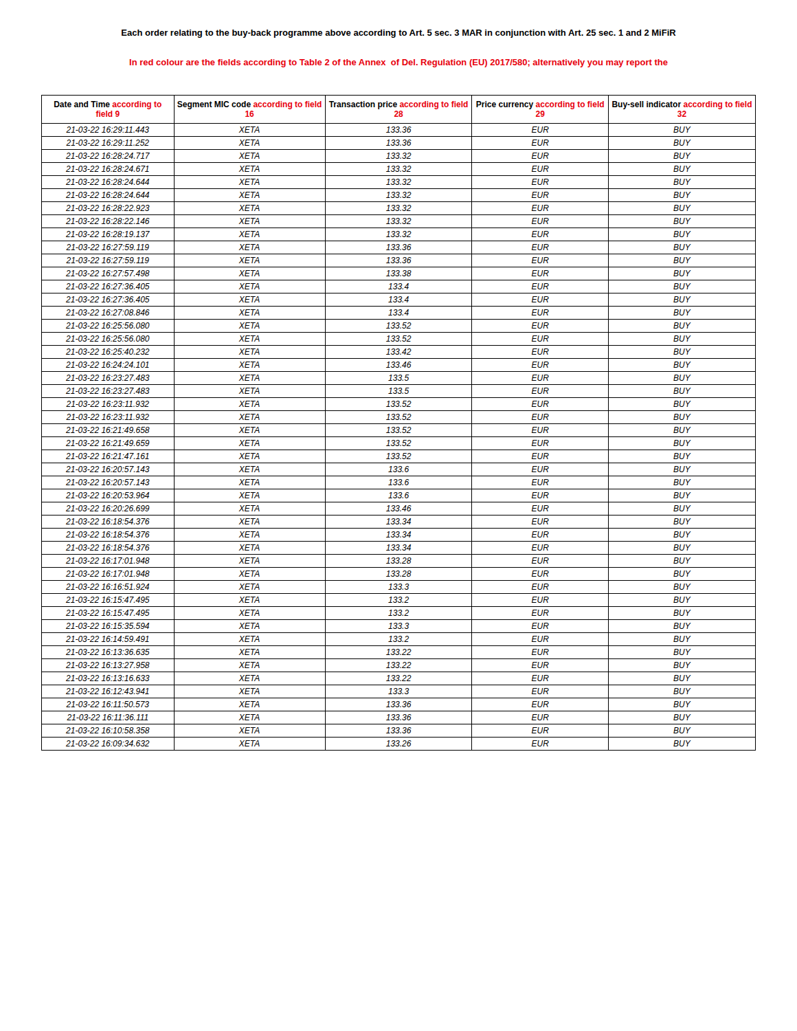Each order relating to the buy-back programme above according to Art. 5 sec. 3 MAR in conjunction with Art. 25 sec. 1 and 2 MiFiR
In red colour are the fields according to Table 2 of the Annex of Del. Regulation (EU) 2017/580; alternatively you may report the
| Date and Time according to field 9 | Segment MIC code according to field 16 | Transaction price according to field 28 | Price currency according to field 29 | Buy-sell indicator according to field 32 |
| --- | --- | --- | --- | --- |
| 21-03-22 16:29:11.443 | XETA | 133.36 | EUR | BUY |
| 21-03-22 16:29:11.252 | XETA | 133.36 | EUR | BUY |
| 21-03-22 16:28:24.717 | XETA | 133.32 | EUR | BUY |
| 21-03-22 16:28:24.671 | XETA | 133.32 | EUR | BUY |
| 21-03-22 16:28:24.644 | XETA | 133.32 | EUR | BUY |
| 21-03-22 16:28:24.644 | XETA | 133.32 | EUR | BUY |
| 21-03-22 16:28:22.923 | XETA | 133.32 | EUR | BUY |
| 21-03-22 16:28:22.146 | XETA | 133.32 | EUR | BUY |
| 21-03-22 16:28:19.137 | XETA | 133.32 | EUR | BUY |
| 21-03-22 16:27:59.119 | XETA | 133.36 | EUR | BUY |
| 21-03-22 16:27:59.119 | XETA | 133.36 | EUR | BUY |
| 21-03-22 16:27:57.498 | XETA | 133.38 | EUR | BUY |
| 21-03-22 16:27:36.405 | XETA | 133.4 | EUR | BUY |
| 21-03-22 16:27:36.405 | XETA | 133.4 | EUR | BUY |
| 21-03-22 16:27:08.846 | XETA | 133.4 | EUR | BUY |
| 21-03-22 16:25:56.080 | XETA | 133.52 | EUR | BUY |
| 21-03-22 16:25:56.080 | XETA | 133.52 | EUR | BUY |
| 21-03-22 16:25:40.232 | XETA | 133.42 | EUR | BUY |
| 21-03-22 16:24:24.101 | XETA | 133.46 | EUR | BUY |
| 21-03-22 16:23:27.483 | XETA | 133.5 | EUR | BUY |
| 21-03-22 16:23:27.483 | XETA | 133.5 | EUR | BUY |
| 21-03-22 16:23:11.932 | XETA | 133.52 | EUR | BUY |
| 21-03-22 16:23:11.932 | XETA | 133.52 | EUR | BUY |
| 21-03-22 16:21:49.658 | XETA | 133.52 | EUR | BUY |
| 21-03-22 16:21:49.659 | XETA | 133.52 | EUR | BUY |
| 21-03-22 16:21:47.161 | XETA | 133.52 | EUR | BUY |
| 21-03-22 16:20:57.143 | XETA | 133.6 | EUR | BUY |
| 21-03-22 16:20:57.143 | XETA | 133.6 | EUR | BUY |
| 21-03-22 16:20:53.964 | XETA | 133.6 | EUR | BUY |
| 21-03-22 16:20:26.699 | XETA | 133.46 | EUR | BUY |
| 21-03-22 16:18:54.376 | XETA | 133.34 | EUR | BUY |
| 21-03-22 16:18:54.376 | XETA | 133.34 | EUR | BUY |
| 21-03-22 16:18:54.376 | XETA | 133.34 | EUR | BUY |
| 21-03-22 16:17:01.948 | XETA | 133.28 | EUR | BUY |
| 21-03-22 16:17:01.948 | XETA | 133.28 | EUR | BUY |
| 21-03-22 16:16:51.924 | XETA | 133.3 | EUR | BUY |
| 21-03-22 16:15:47.495 | XETA | 133.2 | EUR | BUY |
| 21-03-22 16:15:47.495 | XETA | 133.2 | EUR | BUY |
| 21-03-22 16:15:35.594 | XETA | 133.3 | EUR | BUY |
| 21-03-22 16:14:59.491 | XETA | 133.2 | EUR | BUY |
| 21-03-22 16:13:36.635 | XETA | 133.22 | EUR | BUY |
| 21-03-22 16:13:27.958 | XETA | 133.22 | EUR | BUY |
| 21-03-22 16:13:16.633 | XETA | 133.22 | EUR | BUY |
| 21-03-22 16:12:43.941 | XETA | 133.3 | EUR | BUY |
| 21-03-22 16:11:50.573 | XETA | 133.36 | EUR | BUY |
| 21-03-22 16:11:36.111 | XETA | 133.36 | EUR | BUY |
| 21-03-22 16:10:58.358 | XETA | 133.36 | EUR | BUY |
| 21-03-22 16:09:34.632 | XETA | 133.26 | EUR | BUY |